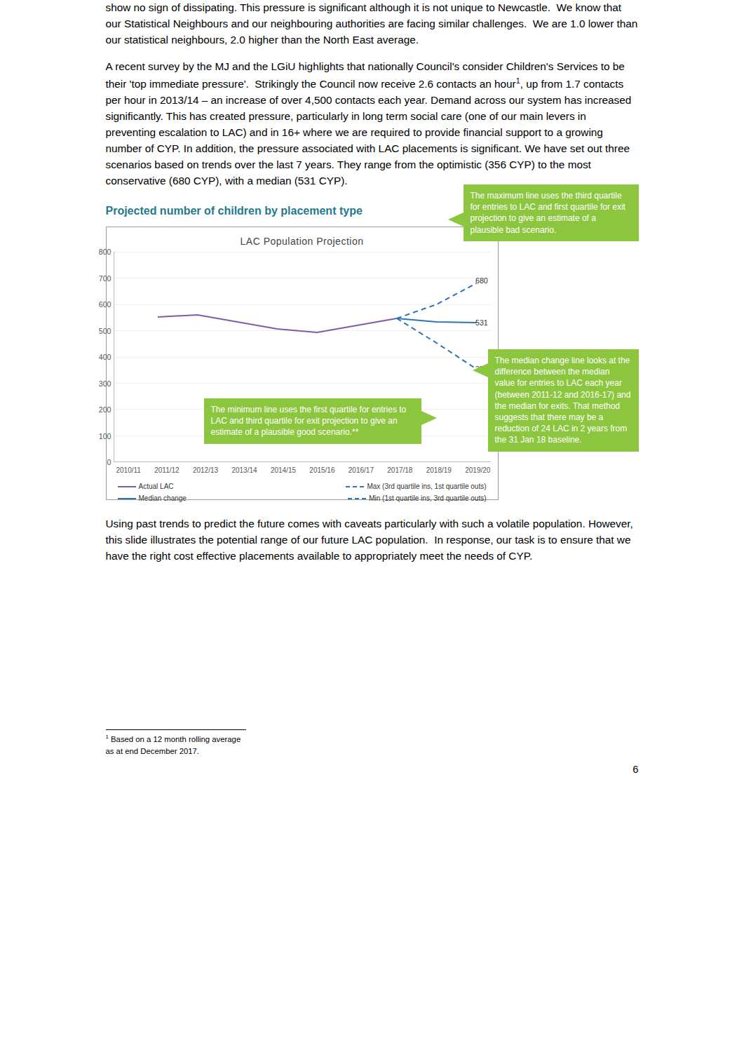show no sign of dissipating. This pressure is significant although it is not unique to Newcastle. We know that our Statistical Neighbours and our neighbouring authorities are facing similar challenges. We are 1.0 lower than our statistical neighbours, 2.0 higher than the North East average.
A recent survey by the MJ and the LGiU highlights that nationally Council's consider Children's Services to be their 'top immediate pressure'. Strikingly the Council now receive 2.6 contacts an hour1, up from 1.7 contacts per hour in 2013/14 – an increase of over 4,500 contacts each year. Demand across our system has increased significantly. This has created pressure, particularly in long term social care (one of our main levers in preventing escalation to LAC) and in 16+ where we are required to provide financial support to a growing number of CYP. In addition, the pressure associated with LAC placements is significant. We have set out three scenarios based on trends over the last 7 years. They range from the optimistic (356 CYP) to the most conservative (680 CYP), with a median (531 CYP).
Projected number of children by placement type
LAC Population Projection
800 700 600 500 400 300 200 100 0
680
531
356
2010/112011/122012/132013/142014/152015/162016/172017/182018/192019/20
Actual LAC
Max (3rd quartile ins, 1st quartile outs)
Median change
Min (1st quartile ins, 3rd quartile outs)
The maximum line uses the third quartile for entries to LAC and first quartile for exit projection to give an estimate of a plausible bad scenario.
The median change line looks at the difference between the median value for entries to LAC each year (between 2011-12 and 2016-17) and the median for exits. That method suggests that there may be a reduction of 24 LAC in 2 years from the 31 Jan 18 baseline.
The minimum line uses the first quartile for entries to LAC and third quartile for exit projection to give an estimate of a plausible good scenario.**
Using past trends to predict the future comes with caveats particularly with such a volatile population. However, this slide illustrates the potential range of our future LAC population. In response, our task is to ensure that we have the right cost effective placements available to appropriately meet the needs of CYP.
1 Based on a 12 month rolling average as at end December 2017.
6